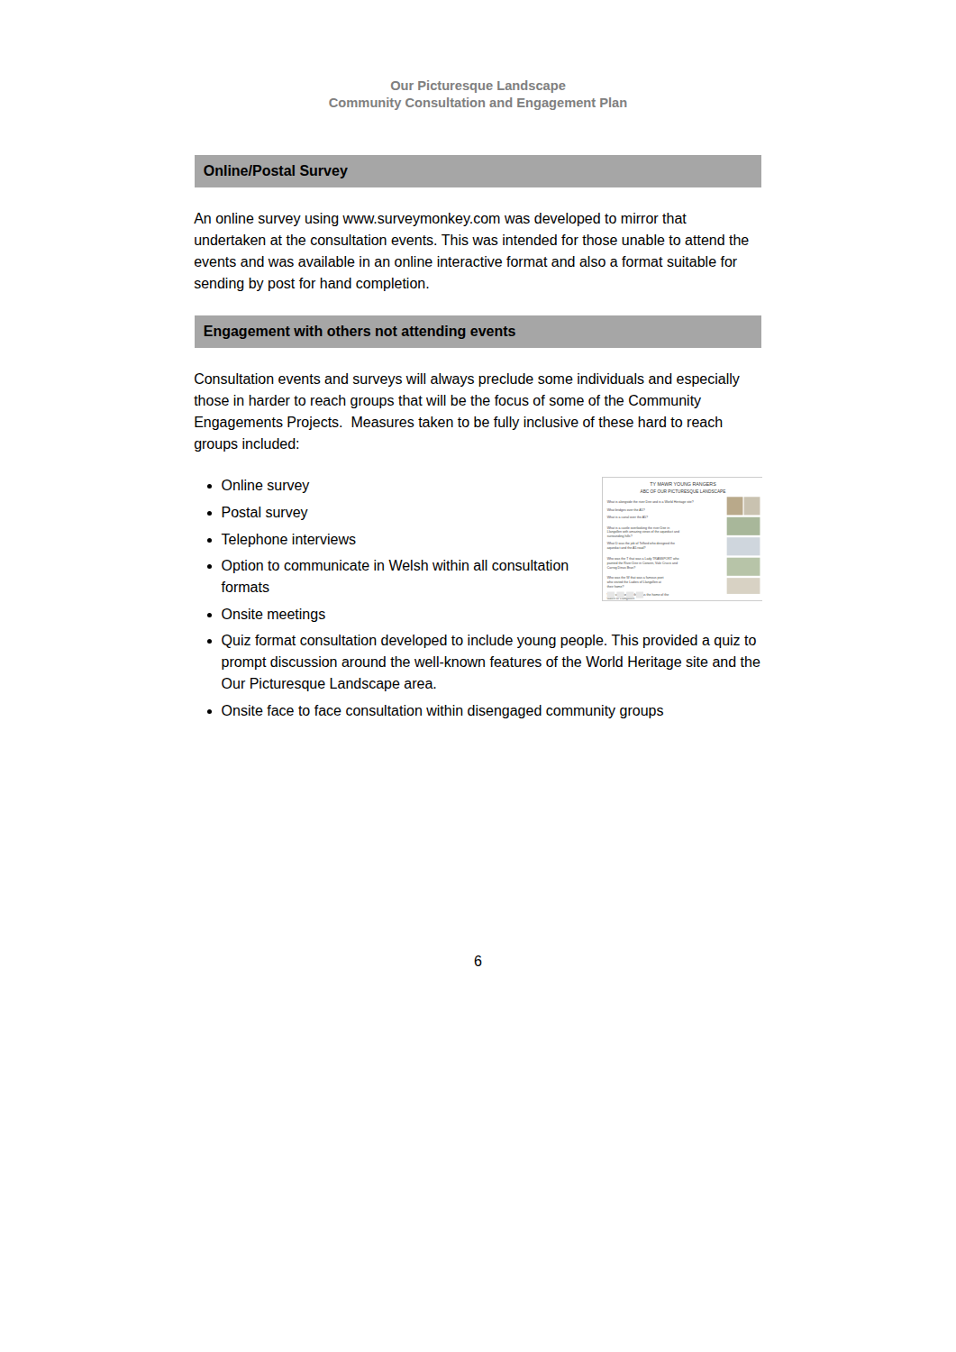Our Picturesque Landscape
Community Consultation and Engagement Plan
Online/Postal Survey
An online survey using www.surveymonkey.com was developed to mirror that undertaken at the consultation events. This was intended for those unable to attend the events and was available in an online interactive format and also a format suitable for sending by post for hand completion.
Engagement with others not attending events
Consultation events and surveys will always preclude some individuals and especially those in harder to reach groups that will be the focus of some of the Community Engagements Projects. Measures taken to be fully inclusive of these hard to reach groups included:
Online survey
Postal survey
Telephone interviews
Option to communicate in Welsh within all consultation formats
Onsite meetings
Quiz format consultation developed to include young people. This provided a quiz to prompt discussion around the well-known features of the World Heritage site and the Our Picturesque Landscape area.
Onsite face to face consultation within disengaged community groups
6